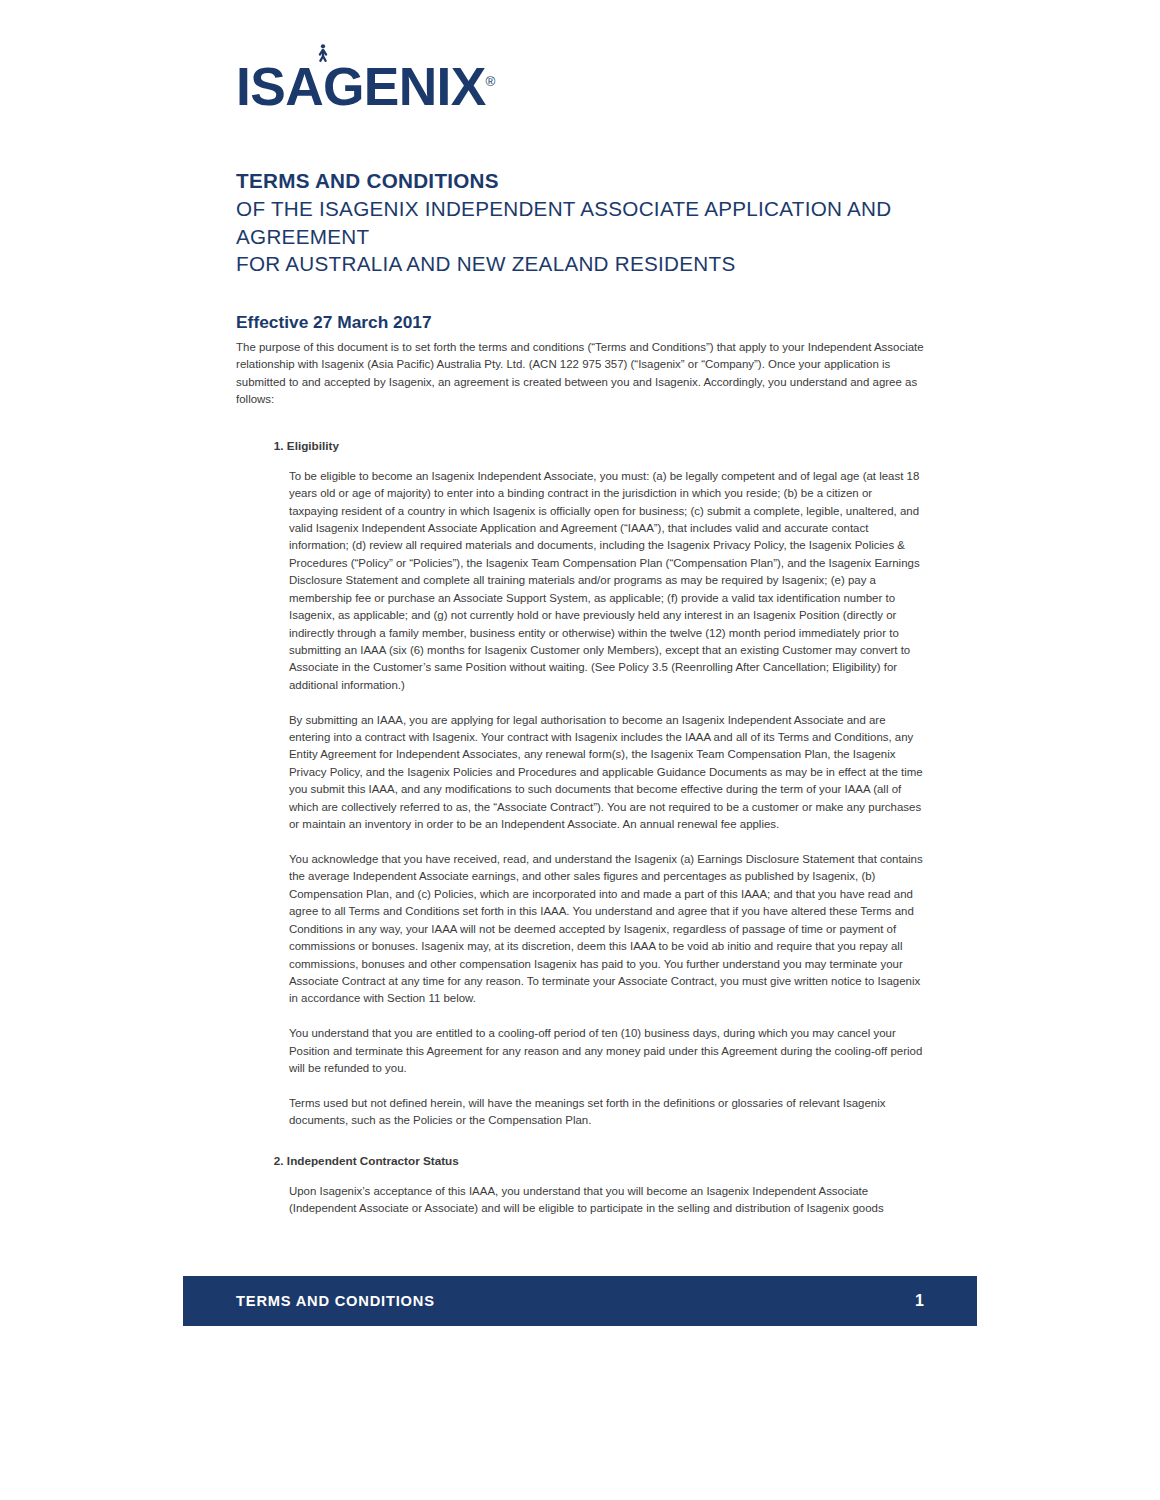IS AGENIX®
Terms and Conditions
of the Isagenix Independent Associate Application and Agreement
for Australia and New Zealand Residents
Effective 27 March 2017
The purpose of this document is to set forth the terms and conditions (“Terms and Conditions”) that apply to your Independent Associate relationship with Isagenix (Asia Pacific) Australia Pty. Ltd. (ACN 122 975 357) (“Isagenix” or “Company”). Once your application is submitted to and accepted by Isagenix, an agreement is created between you and Isagenix. Accordingly, you understand and agree as follows:
1. Eligibility
To be eligible to become an Isagenix Independent Associate, you must: (a) be legally competent and of legal age (at least 18 years old or age of majority) to enter into a binding contract in the jurisdiction in which you reside; (b) be a citizen or taxpaying resident of a country in which Isagenix is officially open for business; (c) submit a complete, legible, unaltered, and valid Isagenix Independent Associate Application and Agreement (“IAAA”), that includes valid and accurate contact information; (d) review all required materials and documents, including the Isagenix Privacy Policy, the Isagenix Policies & Procedures (“Policy” or “Policies”), the Isagenix Team Compensation Plan (“Compensation Plan”), and the Isagenix Earnings Disclosure Statement and complete all training materials and/or programs as may be required by Isagenix; (e) pay a membership fee or purchase an Associate Support System, as applicable; (f) provide a valid tax identification number to Isagenix, as applicable; and (g) not currently hold or have previously held any interest in an Isagenix Position (directly or indirectly through a family member, business entity or otherwise) within the twelve (12) month period immediately prior to submitting an IAAA (six (6) months for Isagenix Customer only Members), except that an existing Customer may convert to Associate in the Customer’s same Position without waiting. (See Policy 3.5 (Reenrolling After Cancellation; Eligibility) for additional information.)
By submitting an IAAA, you are applying for legal authorisation to become an Isagenix Independent Associate and are entering into a contract with Isagenix. Your contract with Isagenix includes the IAAA and all of its Terms and Conditions, any Entity Agreement for Independent Associates, any renewal form(s), the Isagenix Team Compensation Plan, the Isagenix Privacy Policy, and the Isagenix Policies and Procedures and applicable Guidance Documents as may be in effect at the time you submit this IAAA, and any modifications to such documents that become effective during the term of your IAAA (all of which are collectively referred to as, the “Associate Contract”). You are not required to be a customer or make any purchases or maintain an inventory in order to be an Independent Associate. An annual renewal fee applies.
You acknowledge that you have received, read, and understand the Isagenix (a) Earnings Disclosure Statement that contains the average Independent Associate earnings, and other sales figures and percentages as published by Isagenix, (b) Compensation Plan, and (c) Policies, which are incorporated into and made a part of this IAAA; and that you have read and agree to all Terms and Conditions set forth in this IAAA. You understand and agree that if you have altered these Terms and Conditions in any way, your IAAA will not be deemed accepted by Isagenix, regardless of passage of time or payment of commissions or bonuses. Isagenix may, at its discretion, deem this IAAA to be void ab initio and require that you repay all commissions, bonuses and other compensation Isagenix has paid to you. You further understand you may terminate your Associate Contract at any time for any reason. To terminate your Associate Contract, you must give written notice to Isagenix in accordance with Section 11 below.
You understand that you are entitled to a cooling-off period of ten (10) business days, during which you may cancel your Position and terminate this Agreement for any reason and any money paid under this Agreement during the cooling-off period will be refunded to you.
Terms used but not defined herein, will have the meanings set forth in the definitions or glossaries of relevant Isagenix documents, such as the Policies or the Compensation Plan.
2. Independent Contractor Status
Upon Isagenix’s acceptance of this IAAA, you understand that you will become an Isagenix Independent Associate (Independent Associate or Associate) and will be eligible to participate in the selling and distribution of Isagenix goods
Terms and Conditions 1